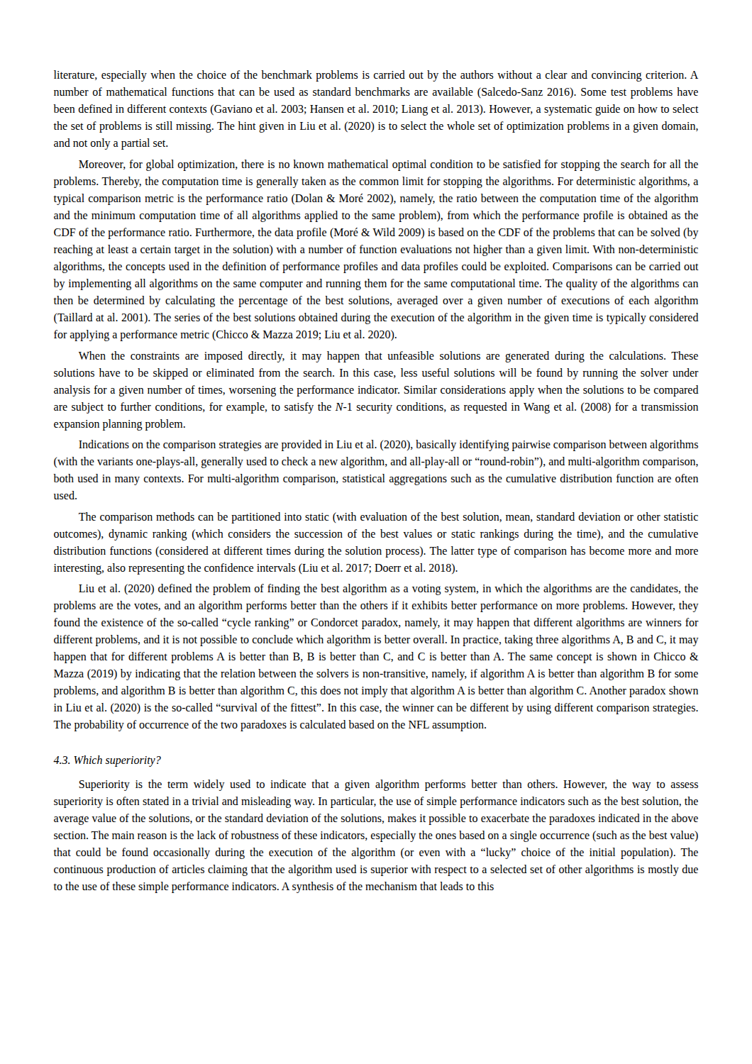literature, especially when the choice of the benchmark problems is carried out by the authors without a clear and convincing criterion. A number of mathematical functions that can be used as standard benchmarks are available (Salcedo-Sanz 2016). Some test problems have been defined in different contexts (Gaviano et al. 2003; Hansen et al. 2010; Liang et al. 2013). However, a systematic guide on how to select the set of problems is still missing. The hint given in Liu et al. (2020) is to select the whole set of optimization problems in a given domain, and not only a partial set.
Moreover, for global optimization, there is no known mathematical optimal condition to be satisfied for stopping the search for all the problems. Thereby, the computation time is generally taken as the common limit for stopping the algorithms. For deterministic algorithms, a typical comparison metric is the performance ratio (Dolan & Moré 2002), namely, the ratio between the computation time of the algorithm and the minimum computation time of all algorithms applied to the same problem), from which the performance profile is obtained as the CDF of the performance ratio. Furthermore, the data profile (Moré & Wild 2009) is based on the CDF of the problems that can be solved (by reaching at least a certain target in the solution) with a number of function evaluations not higher than a given limit. With non-deterministic algorithms, the concepts used in the definition of performance profiles and data profiles could be exploited. Comparisons can be carried out by implementing all algorithms on the same computer and running them for the same computational time. The quality of the algorithms can then be determined by calculating the percentage of the best solutions, averaged over a given number of executions of each algorithm (Taillard at al. 2001). The series of the best solutions obtained during the execution of the algorithm in the given time is typically considered for applying a performance metric (Chicco & Mazza 2019; Liu et al. 2020).
When the constraints are imposed directly, it may happen that unfeasible solutions are generated during the calculations. These solutions have to be skipped or eliminated from the search. In this case, less useful solutions will be found by running the solver under analysis for a given number of times, worsening the performance indicator. Similar considerations apply when the solutions to be compared are subject to further conditions, for example, to satisfy the N-1 security conditions, as requested in Wang et al. (2008) for a transmission expansion planning problem.
Indications on the comparison strategies are provided in Liu et al. (2020), basically identifying pairwise comparison between algorithms (with the variants one-plays-all, generally used to check a new algorithm, and all-play-all or “round-robin”), and multi-algorithm comparison, both used in many contexts. For multi-algorithm comparison, statistical aggregations such as the cumulative distribution function are often used.
The comparison methods can be partitioned into static (with evaluation of the best solution, mean, standard deviation or other statistic outcomes), dynamic ranking (which considers the succession of the best values or static rankings during the time), and the cumulative distribution functions (considered at different times during the solution process). The latter type of comparison has become more and more interesting, also representing the confidence intervals (Liu et al. 2017; Doerr et al. 2018).
Liu et al. (2020) defined the problem of finding the best algorithm as a voting system, in which the algorithms are the candidates, the problems are the votes, and an algorithm performs better than the others if it exhibits better performance on more problems. However, they found the existence of the so-called “cycle ranking” or Condorcet paradox, namely, it may happen that different algorithms are winners for different problems, and it is not possible to conclude which algorithm is better overall. In practice, taking three algorithms A, B and C, it may happen that for different problems A is better than B, B is better than C, and C is better than A. The same concept is shown in Chicco & Mazza (2019) by indicating that the relation between the solvers is non-transitive, namely, if algorithm A is better than algorithm B for some problems, and algorithm B is better than algorithm C, this does not imply that algorithm A is better than algorithm C. Another paradox shown in Liu et al. (2020) is the so-called “survival of the fittest”. In this case, the winner can be different by using different comparison strategies. The probability of occurrence of the two paradoxes is calculated based on the NFL assumption.
4.3. Which superiority?
Superiority is the term widely used to indicate that a given algorithm performs better than others. However, the way to assess superiority is often stated in a trivial and misleading way. In particular, the use of simple performance indicators such as the best solution, the average value of the solutions, or the standard deviation of the solutions, makes it possible to exacerbate the paradoxes indicated in the above section. The main reason is the lack of robustness of these indicators, especially the ones based on a single occurrence (such as the best value) that could be found occasionally during the execution of the algorithm (or even with a “lucky” choice of the initial population). The continuous production of articles claiming that the algorithm used is superior with respect to a selected set of other algorithms is mostly due to the use of these simple performance indicators. A synthesis of the mechanism that leads to this